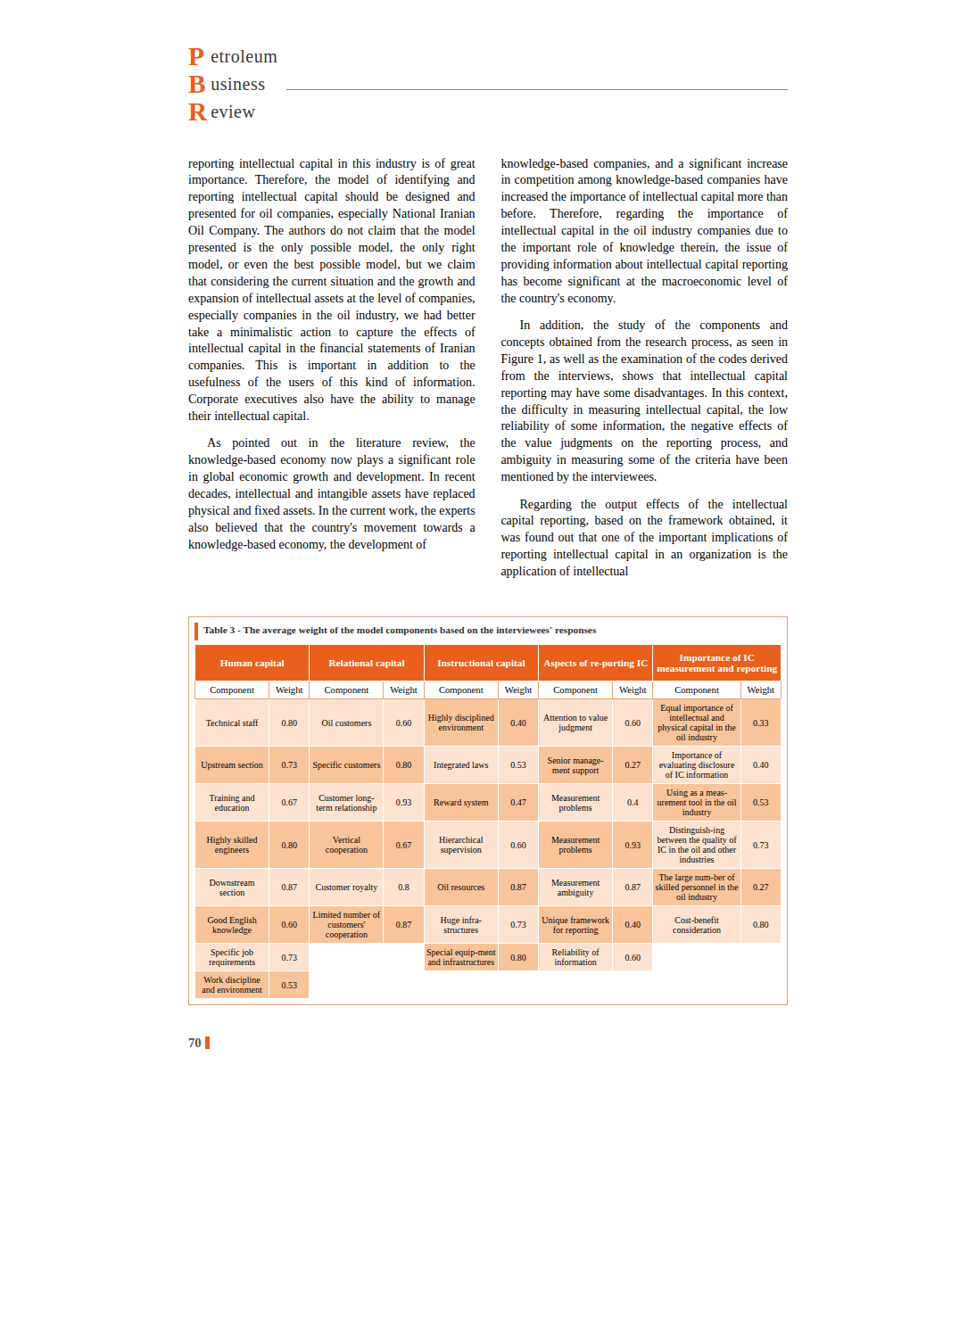P B R
etroleum usiness eview
reporting intellectual capital in this industry is of great importance. Therefore, the model of identifying and reporting intellectual capital should be designed and presented for oil companies, especially National Iranian Oil Company. The authors do not claim that the model presented is the only possible model, the only right model, or even the best possible model, but we claim that considering the current situation and the growth and expansion of intellectual assets at the level of companies, especially companies in the oil industry, we had better take a minimalistic action to capture the effects of intellectual capital in the financial statements of Iranian companies. This is important in addition to the usefulness of the users of this kind of information. Corporate executives also have the ability to manage their intellectual capital.
As pointed out in the literature review, the knowledge-based economy now plays a significant role in global economic growth and development. In recent decades, intellectual and intangible assets have replaced physical and fixed assets. In the current work, the experts also believed that the country's movement towards a knowledge-based economy, the development of
knowledge-based companies, and a significant increase in competition among knowledge-based companies have increased the importance of intellectual capital more than before. Therefore, regarding the importance of intellectual capital in the oil industry companies due to the important role of knowledge therein, the issue of providing information about intellectual capital reporting has become significant at the macroeconomic level of the country's economy.
In addition, the study of the components and concepts obtained from the research process, as seen in Figure 1, as well as the examination of the codes derived from the interviews, shows that intellectual capital reporting may have some disadvantages. In this context, the difficulty in measuring intellectual capital, the low reliability of some information, the negative effects of the value judgments on the reporting process, and ambiguity in measuring some of the criteria have been mentioned by the interviewees.
Regarding the output effects of the intellectual capital reporting, based on the framework obtained, it was found out that one of the important implications of reporting intellectual capital in an organization is the application of intellectual
Table 3 - The average weight of the model components based on the interviewees' responses
| Human capital | Relational capital | Instructional capital | Aspects of re-porting IC | Importance of IC measurement and reporting |
| --- | --- | --- | --- | --- |
| Component | Weight | Component | Weight | Component | Weight | Component | Weight | Component | Weight |
| Technical staff | 0.80 | Oil customers | 0.60 | Highly disciplined environment | 0.40 | Attention to value judgment | 0.60 | Equal importance of intellectual and physical capital in the oil industry | 0.33 |
| Upstream section | 0.73 | Specific customers | 0.80 | Integrated laws | 0.53 | Senior manage-ment support | 0.27 | Importance of evaluating disclosure of IC information | 0.40 |
| Training and education | 0.67 | Customer long-term relationship | 0.93 | Reward system | 0.47 | Measurement problems | 0.4 | Using as a meas-urement tool in the oil industry | 0.53 |
| Highly skilled engineers | 0.80 | Vertical cooperation | 0.67 | Hierarchical supervision | 0.60 | Measurement problems | 0.93 | Distinguish-ing between the quality of IC in the oil and other industries | 0.73 |
| Downstream section | 0.87 | Customer royalty | 0.8 | Oil resources | 0.87 | Measurement ambiguity | 0.87 | The large num-ber of skilled personnel in the oil industry | 0.27 |
| Good English knowledge | 0.60 | Limited number of customers' cooperation | 0.87 | Huge infra-structures | 0.73 | Unique framework for reporting | 0.40 | Cost-benefit consideration | 0.80 |
| Specific job requirements | 0.73 | | | Special equip-ment and infrastructures | 0.80 | Reliability of information | 0.60 | | |
| Work discipline and environment | 0.53 | | | | | | | | |
70